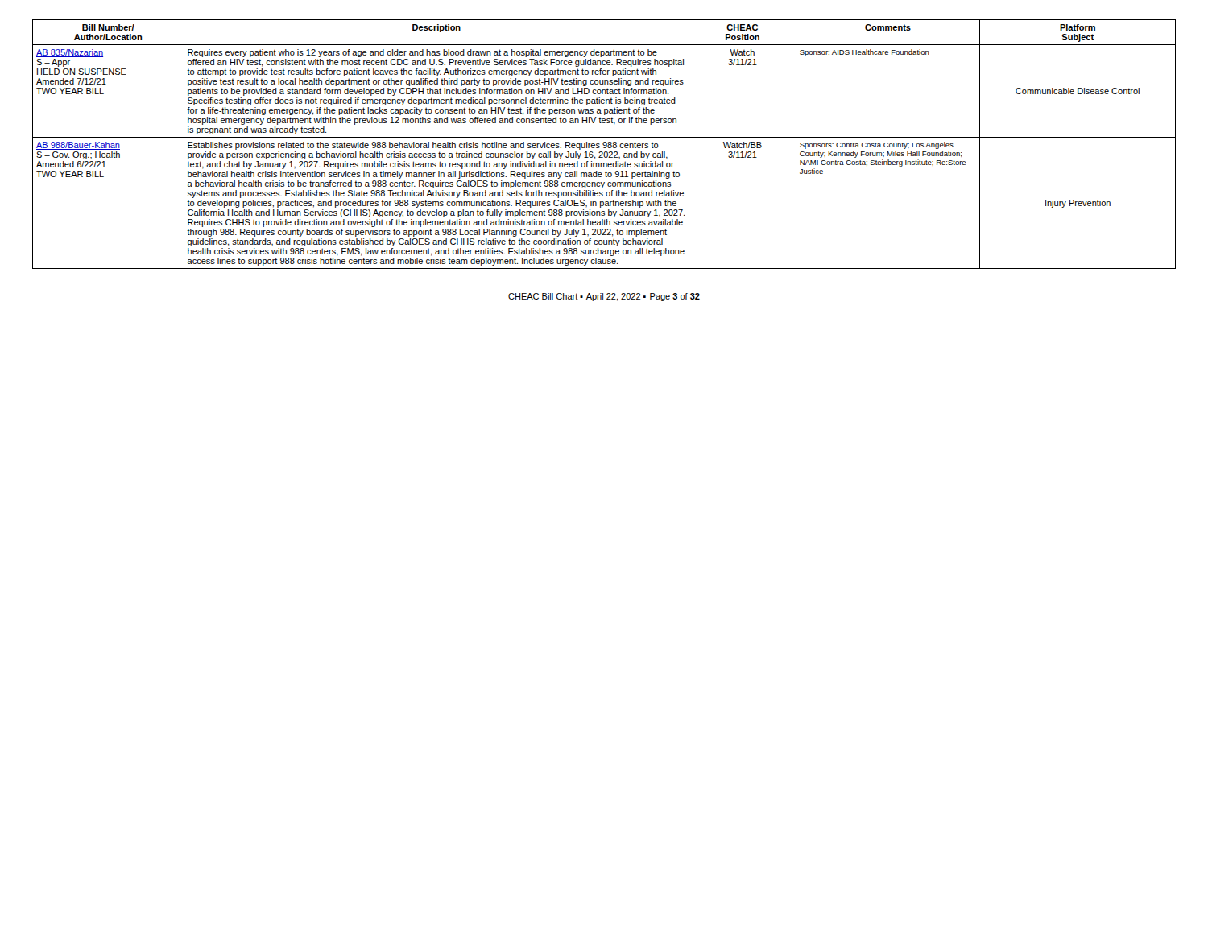| Bill Number/ Author/Location | Description | CHEAC Position | Comments | Platform Subject |
| --- | --- | --- | --- | --- |
| AB 835/Nazarian S – Appr HELD ON SUSPENSE Amended 7/12/21 TWO YEAR BILL | Requires every patient who is 12 years of age and older and has blood drawn at a hospital emergency department to be offered an HIV test, consistent with the most recent CDC and U.S. Preventive Services Task Force guidance. Requires hospital to attempt to provide test results before patient leaves the facility. Authorizes emergency department to refer patient with positive test result to a local health department or other qualified third party to provide post-HIV testing counseling and requires patients to be provided a standard form developed by CDPH that includes information on HIV and LHD contact information. Specifies testing offer does is not required if emergency department medical personnel determine the patient is being treated for a life-threatening emergency, if the patient lacks capacity to consent to an HIV test, if the person was a patient of the hospital emergency department within the previous 12 months and was offered and consented to an HIV test, or if the person is pregnant and was already tested. | Watch 3/11/21 | Sponsor: AIDS Healthcare Foundation | Communicable Disease Control |
| AB 988/Bauer-Kahan S – Gov. Org.; Health Amended 6/22/21 TWO YEAR BILL | Establishes provisions related to the statewide 988 behavioral health crisis hotline and services. Requires 988 centers to provide a person experiencing a behavioral health crisis access to a trained counselor by call by July 16, 2022, and by call, text, and chat by January 1, 2027. Requires mobile crisis teams to respond to any individual in need of immediate suicidal or behavioral health crisis intervention services in a timely manner in all jurisdictions. Requires any call made to 911 pertaining to a behavioral health crisis to be transferred to a 988 center. Requires CalOES to implement 988 emergency communications systems and processes. Establishes the State 988 Technical Advisory Board and sets forth responsibilities of the board relative to developing policies, practices, and procedures for 988 systems communications. Requires CalOES, in partnership with the California Health and Human Services (CHHS) Agency, to develop a plan to fully implement 988 provisions by January 1, 2027. Requires CHHS to provide direction and oversight of the implementation and administration of mental health services available through 988. Requires county boards of supervisors to appoint a 988 Local Planning Council by July 1, 2022, to implement guidelines, standards, and regulations established by CalOES and CHHS relative to the coordination of county behavioral health crisis services with 988 centers, EMS, law enforcement, and other entities. Establishes a 988 surcharge on all telephone access lines to support 988 crisis hotline centers and mobile crisis team deployment. Includes urgency clause. | Watch/BB 3/11/21 | Sponsors: Contra Costa County; Los Angeles County; Kennedy Forum; Miles Hall Foundation; NAMI Contra Costa; Steinberg Institute; Re:Store Justice | Injury Prevention |
CHEAC Bill Chart ▪ April 22, 2022 ▪ Page 3 of 32